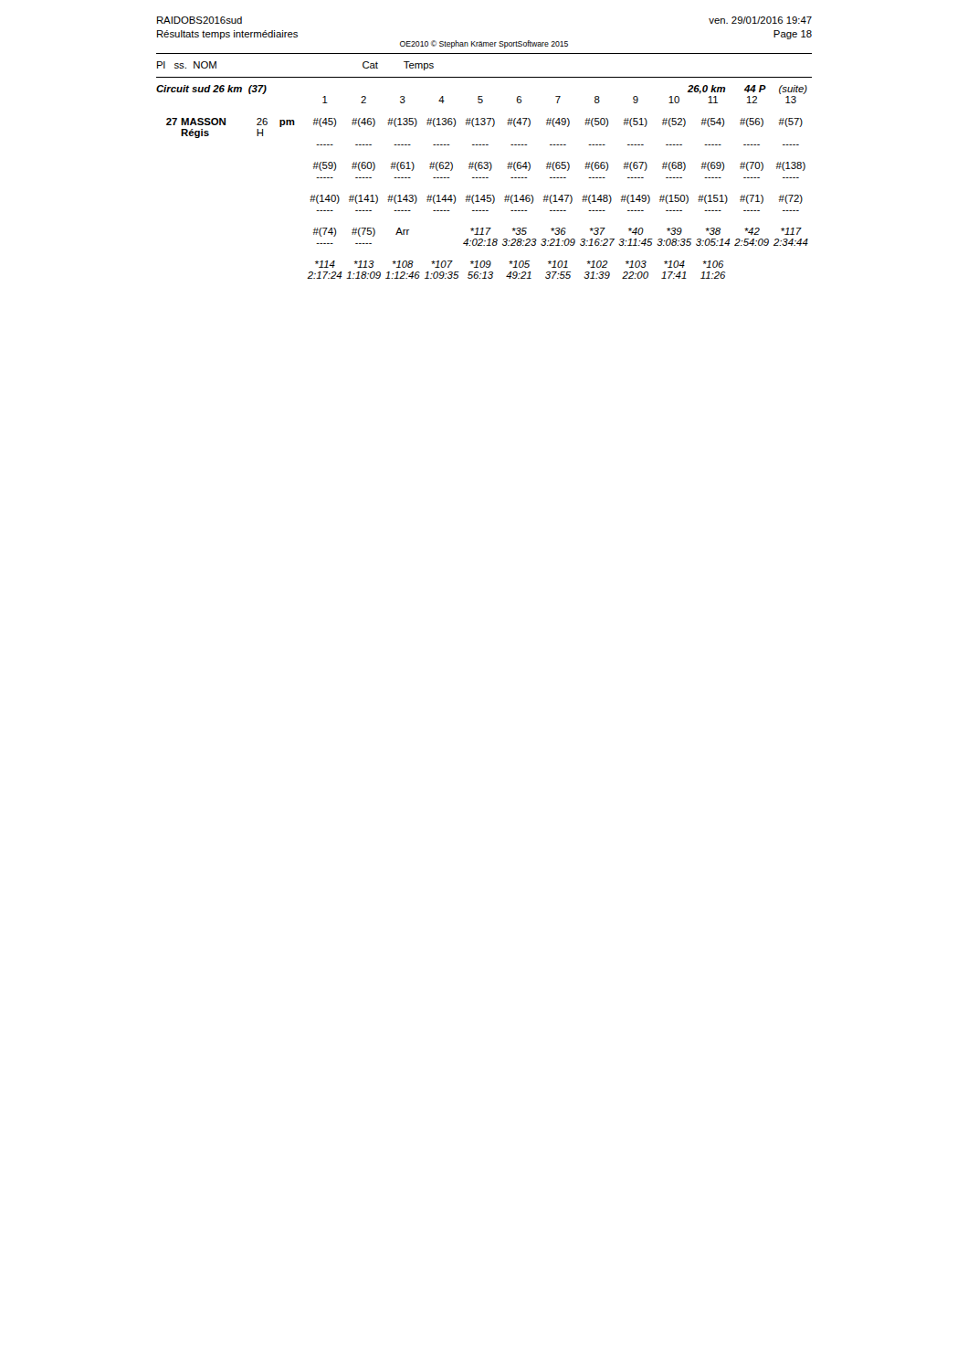RAIDOBS2016sud
Résultats temps intermédiaires
ven. 29/01/2016 19:47
Page 18
OE2010 © Stephan Krämer SportSoftware 2015
| Pl ss. NOM | | Cat | Temps | |
| Circuit sud 26 km (37) | | 26,0 km | 44 P | (suite) | |
| | | | | 1 | 2 | 3 | 4 | 5 | 6 | 7 | 8 | 9 | 10 | 11 | 12 | 13 |
| 27 | MASSON Régis | 26 H | pm | #(45) | #(46) | #(135) | #(136) | #(137) | #(47) | #(49) | #(50) | #(51) | #(52) | #(54) | #(56) | #(57) |
| | ----- | ----- | ----- | ----- | ----- | ----- | ----- | ----- | ----- | ----- | ----- | ----- | ----- |
| | #(59) | #(60) | #(61) | #(62) | #(63) | #(64) | #(65) | #(66) | #(67) | #(68) | #(69) | #(70) | #(138) |
| | ----- | ----- | ----- | ----- | ----- | ----- | ----- | ----- | ----- | ----- | ----- | ----- | ----- |
| | #(140) | #(141) | #(143) | #(144) | #(145) | #(146) | #(147) | #(148) | #(149) | #(150) | #(151) | #(71) | #(72) |
| | ----- | ----- | ----- | ----- | ----- | ----- | ----- | ----- | ----- | ----- | ----- | ----- | ----- |
| | #(74) | #(75) | Arr | | *117 | *35 | *36 | *37 | *40 | *39 | *38 | *42 | *117 |
| | ----- | ----- | | | 4:02:18 | 3:28:23 | 3:21:09 | 3:16:27 | 3:11:45 | 3:08:35 | 3:05:14 | 2:54:09 | 2:34:44 |
| | *114 | *113 | *108 | *107 | *109 | *105 | *101 | *102 | *103 | *104 | *106 | | |
| | 2:17:24 | 1:18:09 | 1:12:46 | 1:09:35 | 56:13 | 49:21 | 37:55 | 31:39 | 22:00 | 17:41 | 11:26 | | |